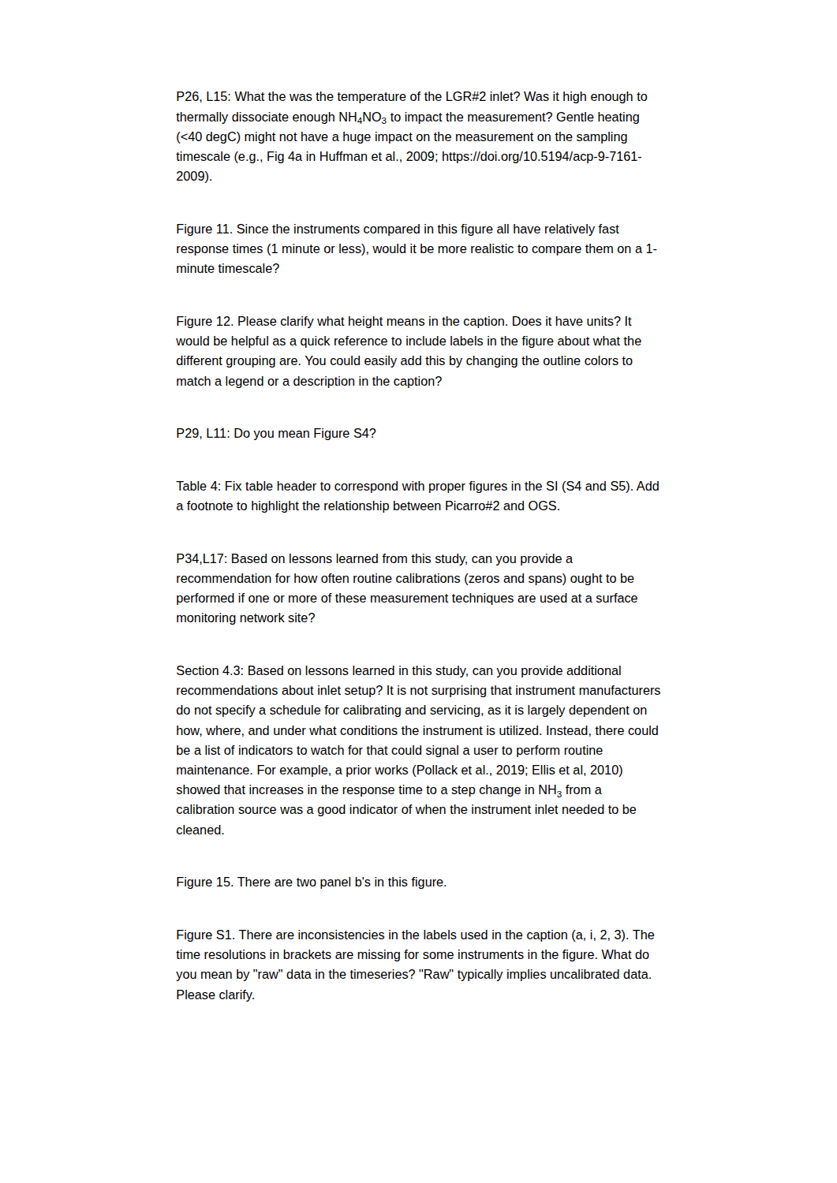P26, L15: What the was the temperature of the LGR#2 inlet? Was it high enough to thermally dissociate enough NH4NO3 to impact the measurement? Gentle heating (<40 degC) might not have a huge impact on the measurement on the sampling timescale (e.g., Fig 4a in Huffman et al., 2009; https://doi.org/10.5194/acp-9-7161-2009).
Figure 11. Since the instruments compared in this figure all have relatively fast response times (1 minute or less), would it be more realistic to compare them on a 1-minute timescale?
Figure 12. Please clarify what height means in the caption. Does it have units? It would be helpful as a quick reference to include labels in the figure about what the different grouping are. You could easily add this by changing the outline colors to match a legend or a description in the caption?
P29, L11: Do you mean Figure S4?
Table 4: Fix table header to correspond with proper figures in the SI (S4 and S5). Add a footnote to highlight the relationship between Picarro#2 and OGS.
P34,L17: Based on lessons learned from this study, can you provide a recommendation for how often routine calibrations (zeros and spans) ought to be performed if one or more of these measurement techniques are used at a surface monitoring network site?
Section 4.3: Based on lessons learned in this study, can you provide additional recommendations about inlet setup? It is not surprising that instrument manufacturers do not specify a schedule for calibrating and servicing, as it is largely dependent on how, where, and under what conditions the instrument is utilized. Instead, there could be a list of indicators to watch for that could signal a user to perform routine maintenance. For example, a prior works (Pollack et al., 2019; Ellis et al, 2010) showed that increases in the response time to a step change in NH3 from a calibration source was a good indicator of when the instrument inlet needed to be cleaned.
Figure 15. There are two panel b's in this figure.
Figure S1. There are inconsistencies in the labels used in the caption (a, i, 2, 3). The time resolutions in brackets are missing for some instruments in the figure. What do you mean by "raw" data in the timeseries? "Raw" typically implies uncalibrated data. Please clarify.